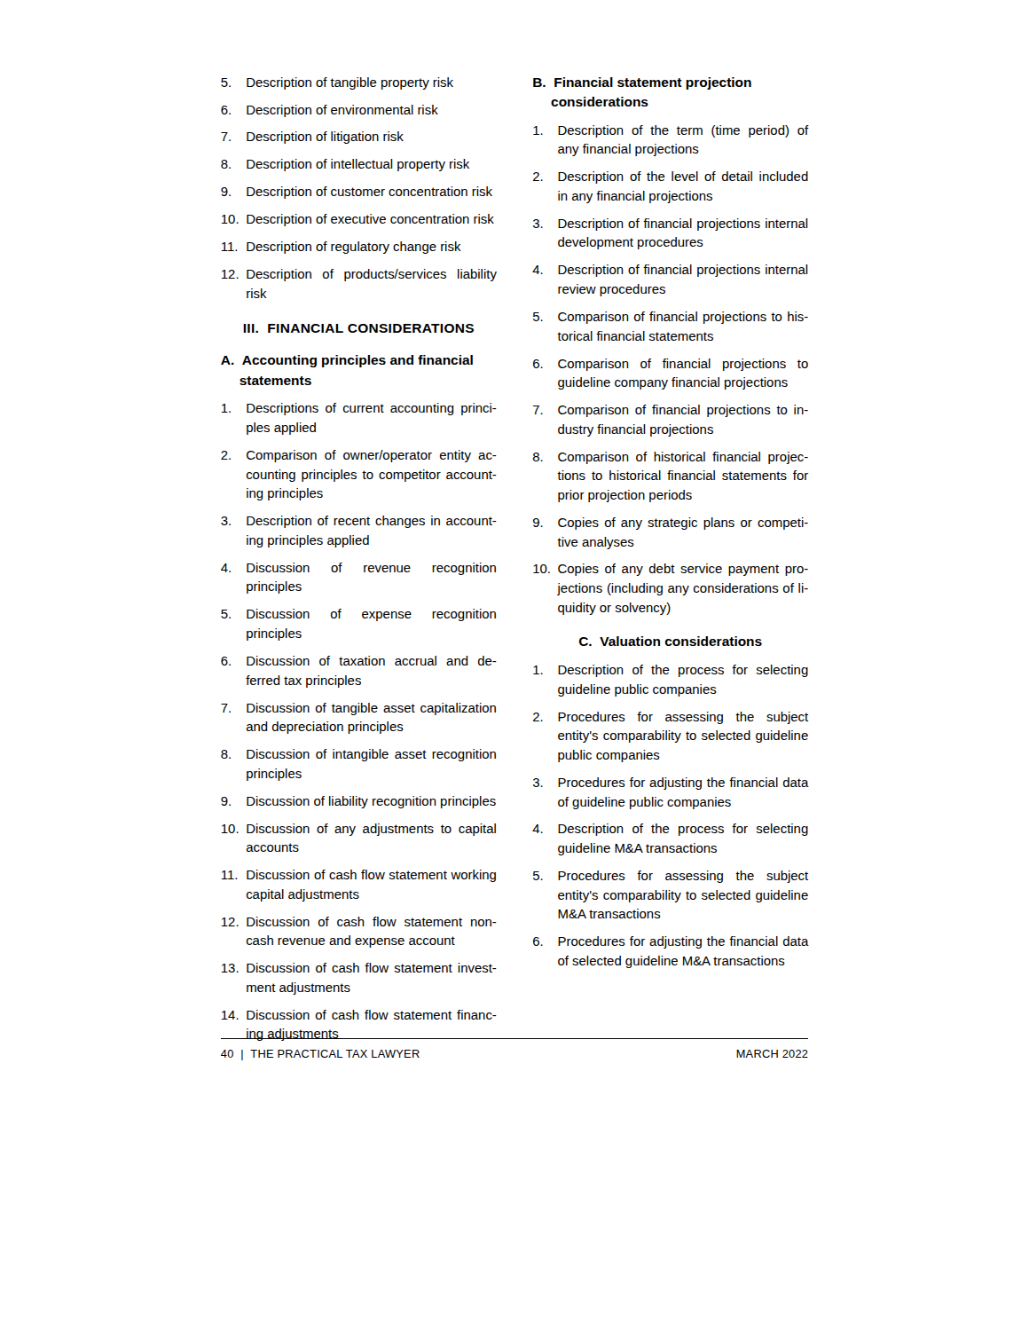Description of tangible property risk
Description of environmental risk
Description of litigation risk
Description of intellectual property risk
Description of customer concentration risk
Description of executive concentration risk
Description of regulatory change risk
Description of products/services liability risk
III. FINANCIAL CONSIDERATIONS
A. Accounting principles and financial statements
Descriptions of current accounting principles applied
Comparison of owner/operator entity accounting principles to competitor accounting principles
Description of recent changes in accounting principles applied
Discussion of revenue recognition principles
Discussion of expense recognition principles
Discussion of taxation accrual and deferred tax principles
Discussion of tangible asset capitalization and depreciation principles
Discussion of intangible asset recognition principles
Discussion of liability recognition principles
Discussion of any adjustments to capital accounts
Discussion of cash flow statement working capital adjustments
Discussion of cash flow statement noncash revenue and expense account
Discussion of cash flow statement investment adjustments
Discussion of cash flow statement financing adjustments
B. Financial statement projection considerations
Description of the term (time period) of any financial projections
Description of the level of detail included in any financial projections
Description of financial projections internal development procedures
Description of financial projections internal review procedures
Comparison of financial projections to historical financial statements
Comparison of financial projections to guideline company financial projections
Comparison of financial projections to industry financial projections
Comparison of historical financial projections to historical financial statements for prior projection periods
Copies of any strategic plans or competitive analyses
Copies of any debt service payment projections (including any considerations of liquidity or solvency)
C. Valuation considerations
Description of the process for selecting guideline public companies
Procedures for assessing the subject entity's comparability to selected guideline public companies
Procedures for adjusting the financial data of guideline public companies
Description of the process for selecting guideline M&A transactions
Procedures for assessing the subject entity's comparability to selected guideline M&A transactions
Procedures for adjusting the financial data of selected guideline M&A transactions
40 | The Practical Tax Lawyer
March 2022